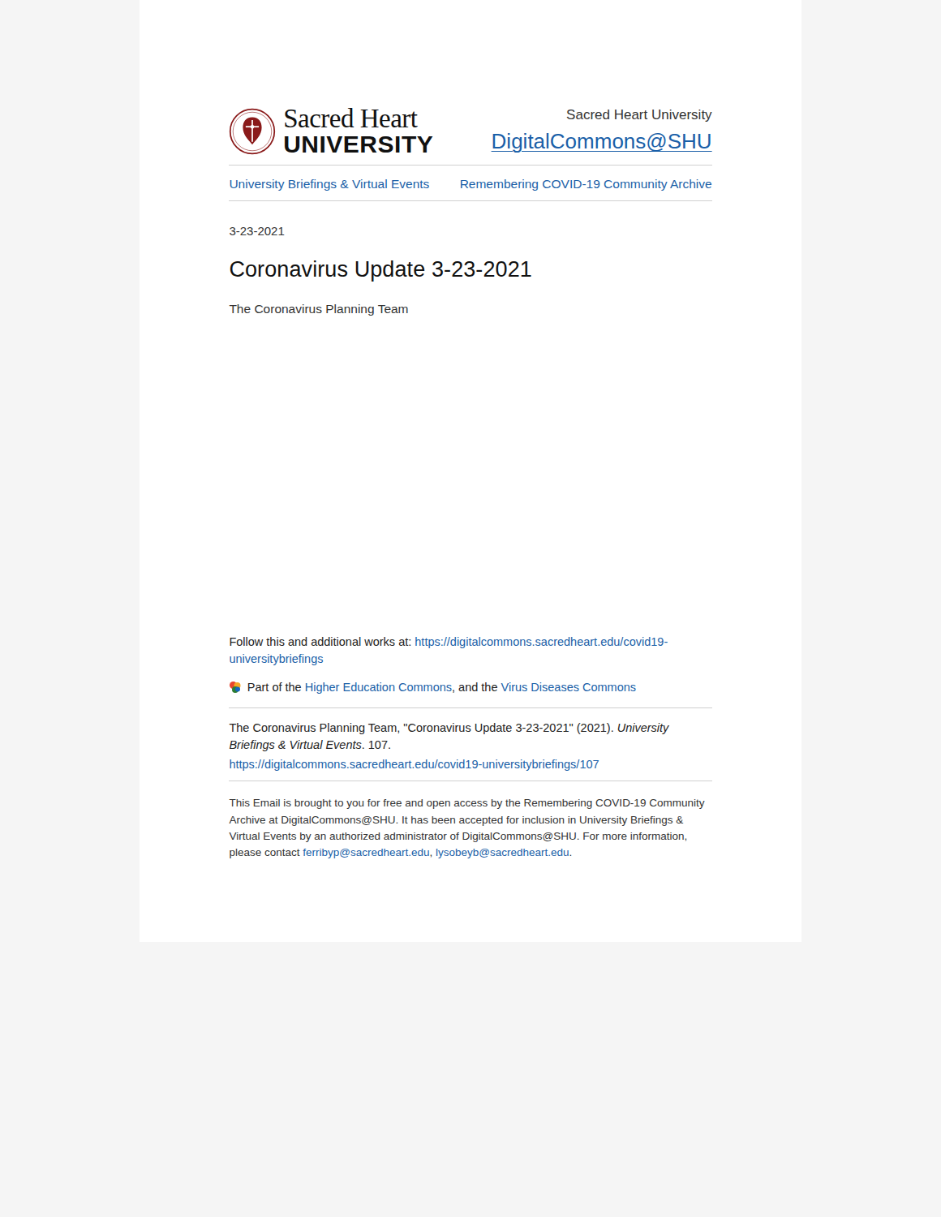Sacred Heart UNIVERSITY
Sacred Heart University
DigitalCommons@SHU
University Briefings & Virtual Events Remembering COVID-19 Community Archive
3-23-2021
Coronavirus Update 3-23-2021
The Coronavirus Planning Team
Follow this and additional works at: https://digitalcommons.sacredheart.edu/covid19-universitybriefings
Part of the Higher Education Commons, and the Virus Diseases Commons
The Coronavirus Planning Team, "Coronavirus Update 3-23-2021" (2021). University Briefings & Virtual Events. 107. https://digitalcommons.sacredheart.edu/covid19-universitybriefings/107
This Email is brought to you for free and open access by the Remembering COVID-19 Community Archive at DigitalCommons@SHU. It has been accepted for inclusion in University Briefings & Virtual Events by an authorized administrator of DigitalCommons@SHU. For more information, please contact ferribyp@sacredheart.edu, lysobeyb@sacredheart.edu.